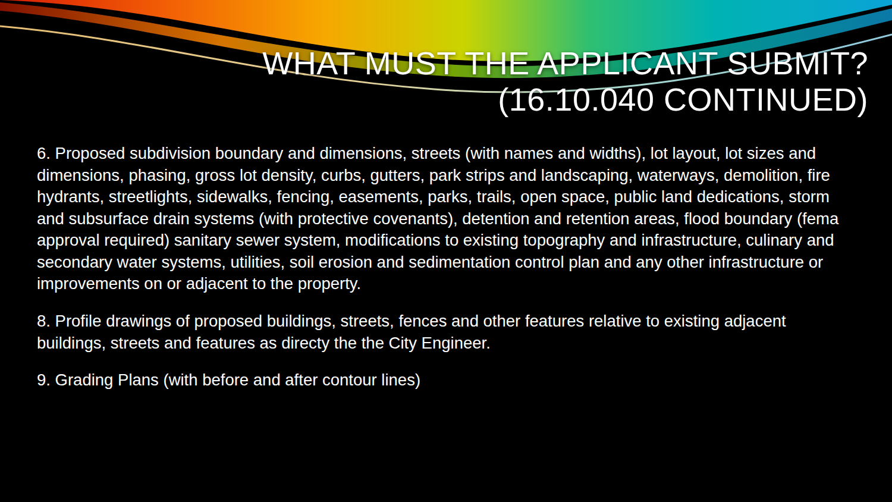What must the applicant submit? (16.10.040 continued)
6. Proposed subdivision boundary and dimensions, streets (with names and widths), lot layout, lot sizes and dimensions, phasing, gross lot density, curbs, gutters, park strips and landscaping, waterways, demolition, fire hydrants, streetlights, sidewalks, fencing, easements, parks, trails, open space, public land dedications, storm and subsurface drain systems (with protective covenants), detention and retention areas, flood boundary (fema approval required) sanitary sewer system, modifications to existing topography and infrastructure, culinary and secondary water systems, utilities, soil erosion and sedimentation control plan and any other infrastructure or improvements on or adjacent to the property.
8. Profile drawings of proposed buildings, streets, fences and other features relative to existing adjacent buildings, streets and features as directy the the City Engineer.
9. Grading Plans (with before and after contour lines)